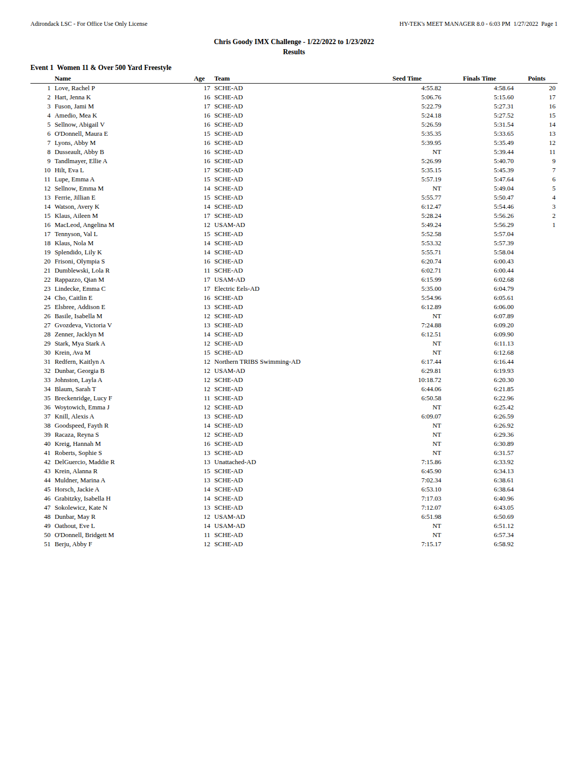Adirondack LSC - For Office Use Only License HY-TEK's MEET MANAGER 8.0 - 6:03 PM 1/27/2022 Page 1
Chris Goody IMX Challenge - 1/22/2022 to 1/23/2022
Results
Event 1 Women 11 & Over 500 Yard Freestyle
| | Name | Age | Team | Seed Time | Finals Time | Points |
| --- | --- | --- | --- | --- | --- | --- |
| 1 | Love, Rachel P | 17 | SCHE-AD | 4:55.82 | 4:58.64 | 20 |
| 2 | Hart, Jenna K | 16 | SCHE-AD | 5:06.76 | 5:15.60 | 17 |
| 3 | Fuson, Jami M | 17 | SCHE-AD | 5:22.79 | 5:27.31 | 16 |
| 4 | Amedio, Mea K | 16 | SCHE-AD | 5:24.18 | 5:27.52 | 15 |
| 5 | Sellnow, Abigail V | 16 | SCHE-AD | 5:26.59 | 5:31.54 | 14 |
| 6 | O'Donnell, Maura E | 15 | SCHE-AD | 5:35.35 | 5:33.65 | 13 |
| 7 | Lyons, Abby M | 16 | SCHE-AD | 5:39.95 | 5:35.49 | 12 |
| 8 | Dusseault, Abby B | 16 | SCHE-AD | NT | 5:39.44 | 11 |
| 9 | Tandlmayer, Ellie A | 16 | SCHE-AD | 5:26.99 | 5:40.70 | 9 |
| 10 | Hilt, Eva L | 17 | SCHE-AD | 5:35.15 | 5:45.39 | 7 |
| 11 | Lupe, Emma A | 15 | SCHE-AD | 5:57.19 | 5:47.64 | 6 |
| 12 | Sellnow, Emma M | 14 | SCHE-AD | NT | 5:49.04 | 5 |
| 13 | Ferrie, Jillian E | 15 | SCHE-AD | 5:55.77 | 5:50.47 | 4 |
| 14 | Watson, Avery K | 14 | SCHE-AD | 6:12.47 | 5:54.46 | 3 |
| 15 | Klaus, Aileen M | 17 | SCHE-AD | 5:28.24 | 5:56.26 | 2 |
| 16 | MacLeod, Angelina M | 12 | USAM-AD | 5:49.24 | 5:56.29 | 1 |
| 17 | Tennyson, Val L | 15 | SCHE-AD | 5:52.58 | 5:57.04 | |
| 18 | Klaus, Nola M | 14 | SCHE-AD | 5:53.32 | 5:57.39 | |
| 19 | Splendido, Lily K | 14 | SCHE-AD | 5:55.71 | 5:58.04 | |
| 20 | Frisoni, Olympia S | 16 | SCHE-AD | 6:20.74 | 6:00.43 | |
| 21 | Dumblewski, Lola R | 11 | SCHE-AD | 6:02.71 | 6:00.44 | |
| 22 | Rappazzo, Qian M | 17 | USAM-AD | 6:15.99 | 6:02.68 | |
| 23 | Lindecke, Emma C | 17 | Electric Eels-AD | 5:35.00 | 6:04.79 | |
| 24 | Cho, Caitlin E | 16 | SCHE-AD | 5:54.96 | 6:05.61 | |
| 25 | Elsbree, Addison E | 13 | SCHE-AD | 6:12.89 | 6:06.00 | |
| 26 | Basile, Isabella M | 12 | SCHE-AD | NT | 6:07.89 | |
| 27 | Gvozdeva, Victoria V | 13 | SCHE-AD | 7:24.88 | 6:09.20 | |
| 28 | Zenner, Jacklyn M | 14 | SCHE-AD | 6:12.51 | 6:09.90 | |
| 29 | Stark, Mya Stark A | 12 | SCHE-AD | NT | 6:11.13 | |
| 30 | Krein, Ava M | 15 | SCHE-AD | NT | 6:12.68 | |
| 31 | Redfern, Kaitlyn A | 12 | Northern TRIBS Swimming-AD | 6:17.44 | 6:16.44 | |
| 32 | Dunbar, Georgia B | 12 | USAM-AD | 6:29.81 | 6:19.93 | |
| 33 | Johnston, Layla A | 12 | SCHE-AD | 10:18.72 | 6:20.30 | |
| 34 | Blaum, Sarah T | 12 | SCHE-AD | 6:44.06 | 6:21.85 | |
| 35 | Breckenridge, Lucy F | 11 | SCHE-AD | 6:50.58 | 6:22.96 | |
| 36 | Woytowich, Emma J | 12 | SCHE-AD | NT | 6:25.42 | |
| 37 | Knill, Alexis A | 13 | SCHE-AD | 6:09.07 | 6:26.59 | |
| 38 | Goodspeed, Fayth R | 14 | SCHE-AD | NT | 6:26.92 | |
| 39 | Racaza, Reyna S | 12 | SCHE-AD | NT | 6:29.36 | |
| 40 | Kreig, Hannah M | 16 | SCHE-AD | NT | 6:30.89 | |
| 41 | Roberts, Sophie S | 13 | SCHE-AD | NT | 6:31.57 | |
| 42 | DelGuercio, Maddie R | 13 | Unattached-AD | 7:15.86 | 6:33.92 | |
| 43 | Krein, Alanna R | 15 | SCHE-AD | 6:45.90 | 6:34.13 | |
| 44 | Muldner, Marina A | 13 | SCHE-AD | 7:02.34 | 6:38.61 | |
| 45 | Horsch, Jackie A | 14 | SCHE-AD | 6:53.10 | 6:38.64 | |
| 46 | Grabitzky, Isabella H | 14 | SCHE-AD | 7:17.03 | 6:40.96 | |
| 47 | Sokolewicz, Kate N | 13 | SCHE-AD | 7:12.07 | 6:43.05 | |
| 48 | Dunbar, May R | 12 | USAM-AD | 6:51.98 | 6:50.69 | |
| 49 | Oathout, Eve L | 14 | USAM-AD | NT | 6:51.12 | |
| 50 | O'Donnell, Bridgett M | 11 | SCHE-AD | NT | 6:57.34 | |
| 51 | Berju, Abby F | 12 | SCHE-AD | 7:15.17 | 6:58.92 | |